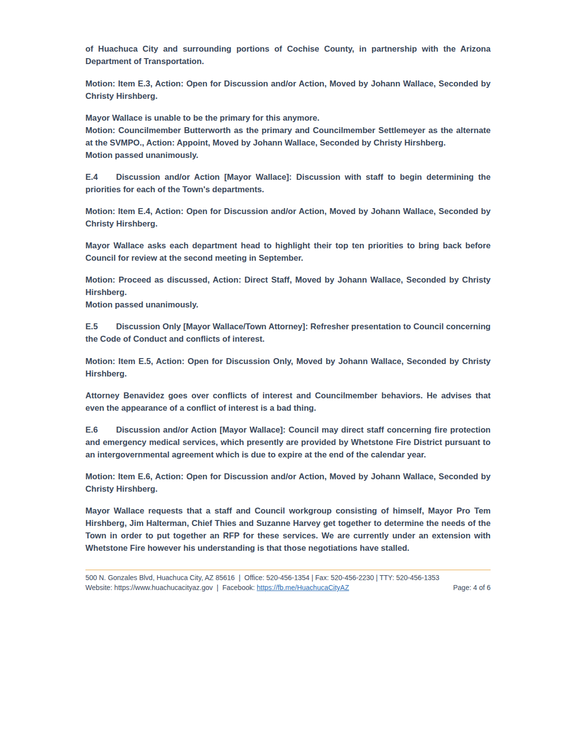of Huachuca City and surrounding portions of Cochise County, in partnership with the Arizona Department of Transportation.
Motion: Item E.3, Action: Open for Discussion and/or Action, Moved by Johann Wallace, Seconded by Christy Hirshberg.
Mayor Wallace is unable to be the primary for this anymore.
Motion: Councilmember Butterworth as the primary and Councilmember Settlemeyer as the alternate at the SVMPO., Action: Appoint, Moved by Johann Wallace, Seconded by Christy Hirshberg.
Motion passed unanimously.
E.4 Discussion and/or Action [Mayor Wallace]: Discussion with staff to begin determining the priorities for each of the Town's departments.
Motion: Item E.4, Action: Open for Discussion and/or Action, Moved by Johann Wallace, Seconded by Christy Hirshberg.
Mayor Wallace asks each department head to highlight their top ten priorities to bring back before Council for review at the second meeting in September.
Motion: Proceed as discussed, Action: Direct Staff, Moved by Johann Wallace, Seconded by Christy Hirshberg.
Motion passed unanimously.
E.5 Discussion Only [Mayor Wallace/Town Attorney]: Refresher presentation to Council concerning the Code of Conduct and conflicts of interest.
Motion: Item E.5, Action: Open for Discussion Only, Moved by Johann Wallace, Seconded by Christy Hirshberg.
Attorney Benavidez goes over conflicts of interest and Councilmember behaviors. He advises that even the appearance of a conflict of interest is a bad thing.
E.6 Discussion and/or Action [Mayor Wallace]: Council may direct staff concerning fire protection and emergency medical services, which presently are provided by Whetstone Fire District pursuant to an intergovernmental agreement which is due to expire at the end of the calendar year.
Motion: Item E.6, Action: Open for Discussion and/or Action, Moved by Johann Wallace, Seconded by Christy Hirshberg.
Mayor Wallace requests that a staff and Council workgroup consisting of himself, Mayor Pro Tem Hirshberg, Jim Halterman, Chief Thies and Suzanne Harvey get together to determine the needs of the Town in order to put together an RFP for these services. We are currently under an extension with Whetstone Fire however his understanding is that those negotiations have stalled.
500 N. Gonzales Blvd, Huachuca City, AZ 85616 | Office: 520-456-1354 | Fax: 520-456-2230 | TTY: 520-456-1353 Website: https://www.huachucacityaz.gov | Facebook: https://fb.me/HuachucaCityAZ Page: 4 of 6